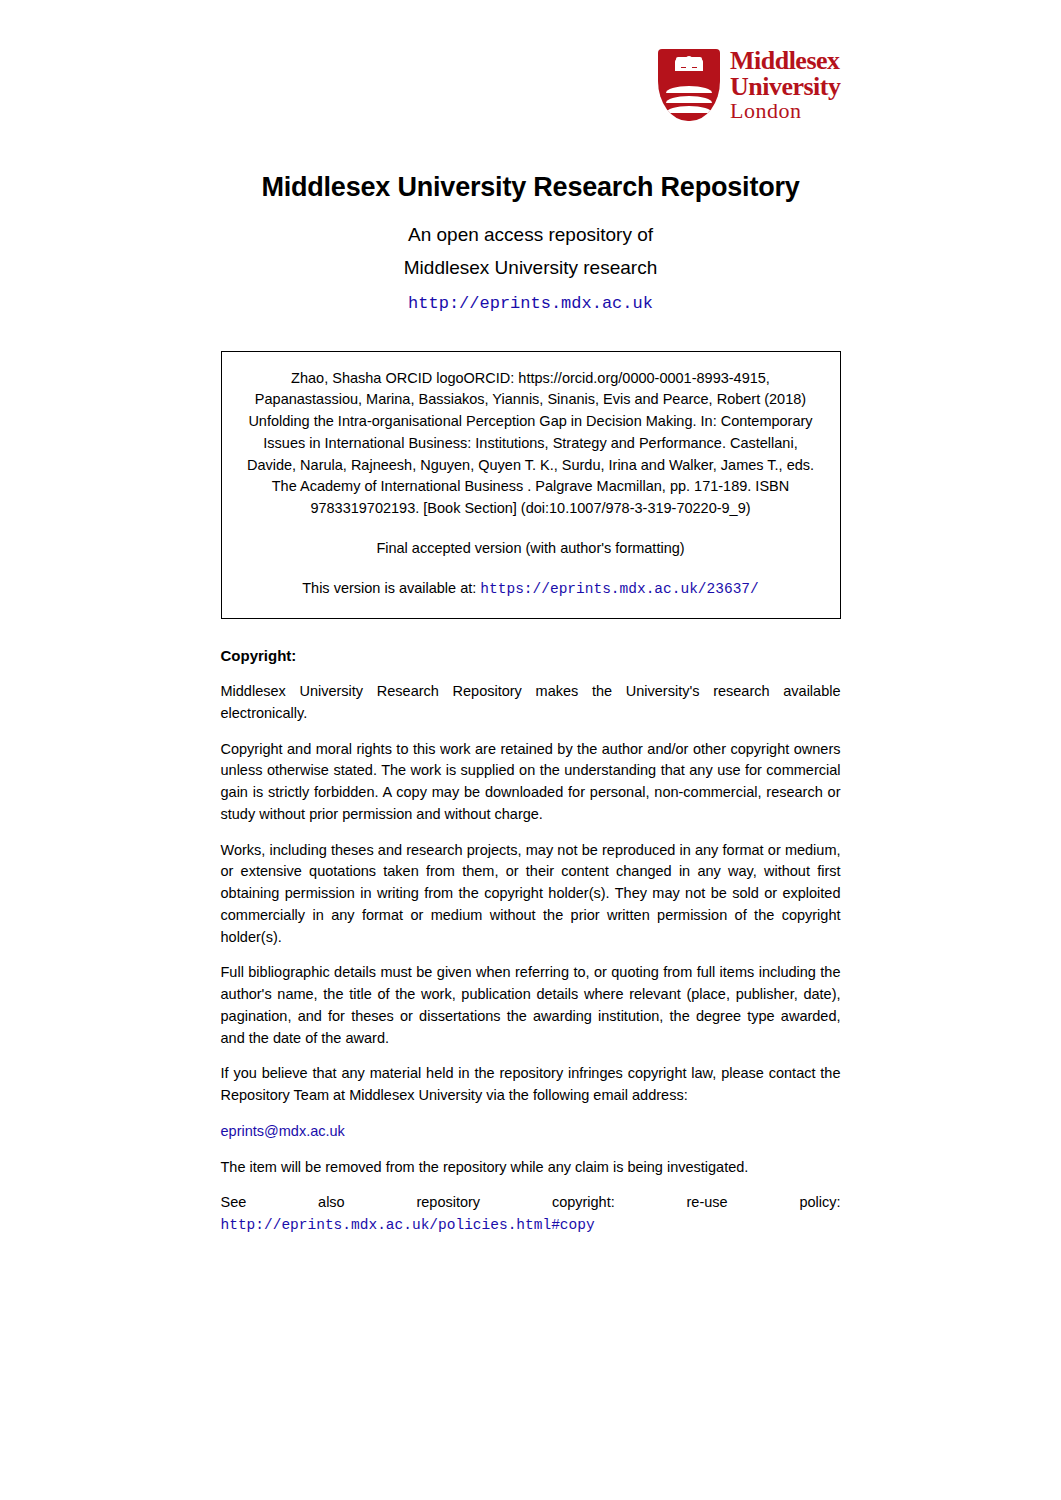Middlesex University London
Middlesex University Research Repository
An open access repository of
Middlesex University research
http://eprints.mdx.ac.uk
Zhao, Shasha ORCID logoORCID: https://orcid.org/0000-0001-8993-4915, Papanastassiou, Marina, Bassiakos, Yiannis, Sinanis, Evis and Pearce, Robert (2018) Unfolding the Intra-organisational Perception Gap in Decision Making. In: Contemporary Issues in International Business: Institutions, Strategy and Performance. Castellani, Davide, Narula, Rajneesh, Nguyen, Quyen T. K., Surdu, Irina and Walker, James T., eds. The Academy of International Business . Palgrave Macmillan, pp. 171-189. ISBN 9783319702193. [Book Section] (doi:10.1007/978-3-319-70220-9_9)
Final accepted version (with author's formatting)
This version is available at: https://eprints.mdx.ac.uk/23637/
Copyright:
Middlesex University Research Repository makes the University's research available electronically.
Copyright and moral rights to this work are retained by the author and/or other copyright owners unless otherwise stated. The work is supplied on the understanding that any use for commercial gain is strictly forbidden. A copy may be downloaded for personal, non-commercial, research or study without prior permission and without charge.
Works, including theses and research projects, may not be reproduced in any format or medium, or extensive quotations taken from them, or their content changed in any way, without first obtaining permission in writing from the copyright holder(s). They may not be sold or exploited commercially in any format or medium without the prior written permission of the copyright holder(s).
Full bibliographic details must be given when referring to, or quoting from full items including the author's name, the title of the work, publication details where relevant (place, publisher, date), pagination, and for theses or dissertations the awarding institution, the degree type awarded, and the date of the award.
If you believe that any material held in the repository infringes copyright law, please contact the Repository Team at Middlesex University via the following email address:
eprints@mdx.ac.uk
The item will be removed from the repository while any claim is being investigated.
See also repository copyright: re-use policy: http://eprints.mdx.ac.uk/policies.html#copy